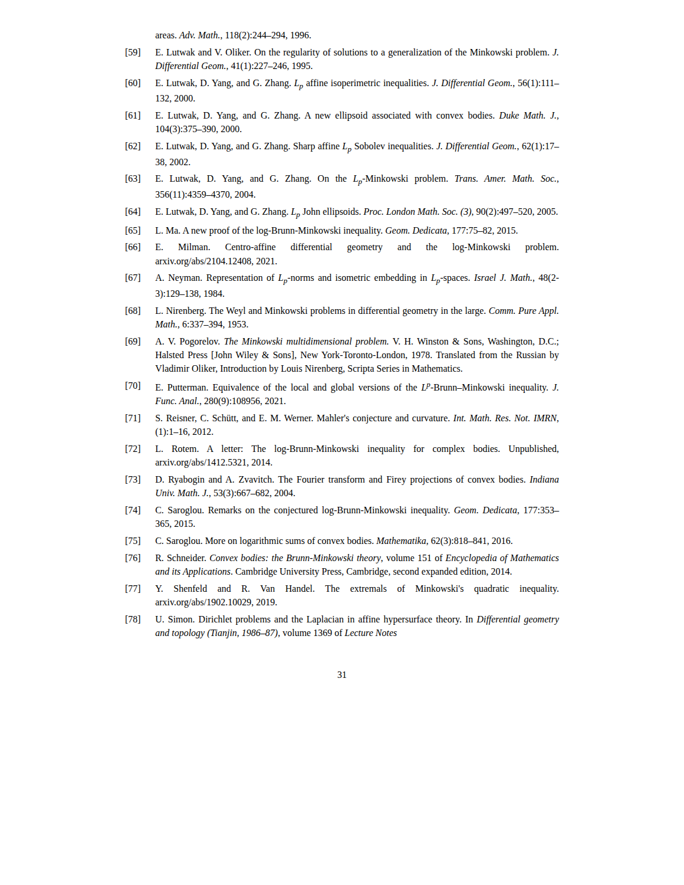areas. Adv. Math., 118(2):244–294, 1996.
[59] E. Lutwak and V. Oliker. On the regularity of solutions to a generalization of the Minkowski problem. J. Differential Geom., 41(1):227–246, 1995.
[60] E. Lutwak, D. Yang, and G. Zhang. Lp affine isoperimetric inequalities. J. Differential Geom., 56(1):111–132, 2000.
[61] E. Lutwak, D. Yang, and G. Zhang. A new ellipsoid associated with convex bodies. Duke Math. J., 104(3):375–390, 2000.
[62] E. Lutwak, D. Yang, and G. Zhang. Sharp affine Lp Sobolev inequalities. J. Differential Geom., 62(1):17–38, 2002.
[63] E. Lutwak, D. Yang, and G. Zhang. On the Lp-Minkowski problem. Trans. Amer. Math. Soc., 356(11):4359–4370, 2004.
[64] E. Lutwak, D. Yang, and G. Zhang. Lp John ellipsoids. Proc. London Math. Soc. (3), 90(2):497–520, 2005.
[65] L. Ma. A new proof of the log-Brunn-Minkowski inequality. Geom. Dedicata, 177:75–82, 2015.
[66] E. Milman. Centro-affine differential geometry and the log-Minkowski problem. arxiv.org/abs/2104.12408, 2021.
[67] A. Neyman. Representation of Lp-norms and isometric embedding in Lp-spaces. Israel J. Math., 48(2-3):129–138, 1984.
[68] L. Nirenberg. The Weyl and Minkowski problems in differential geometry in the large. Comm. Pure Appl. Math., 6:337–394, 1953.
[69] A. V. Pogorelov. The Minkowski multidimensional problem. V. H. Winston & Sons, Washington, D.C.; Halsted Press [John Wiley & Sons], New York-Toronto-London, 1978. Translated from the Russian by Vladimir Oliker, Introduction by Louis Nirenberg, Scripta Series in Mathematics.
[70] E. Putterman. Equivalence of the local and global versions of the Lp-Brunn–Minkowski inequality. J. Func. Anal., 280(9):108956, 2021.
[71] S. Reisner, C. Schütt, and E. M. Werner. Mahler's conjecture and curvature. Int. Math. Res. Not. IMRN, (1):1–16, 2012.
[72] L. Rotem. A letter: The log-Brunn-Minkowski inequality for complex bodies. Unpublished, arxiv.org/abs/1412.5321, 2014.
[73] D. Ryabogin and A. Zvavitch. The Fourier transform and Firey projections of convex bodies. Indiana Univ. Math. J., 53(3):667–682, 2004.
[74] C. Saroglou. Remarks on the conjectured log-Brunn-Minkowski inequality. Geom. Dedicata, 177:353–365, 2015.
[75] C. Saroglou. More on logarithmic sums of convex bodies. Mathematika, 62(3):818–841, 2016.
[76] R. Schneider. Convex bodies: the Brunn-Minkowski theory, volume 151 of Encyclopedia of Mathematics and its Applications. Cambridge University Press, Cambridge, second expanded edition, 2014.
[77] Y. Shenfeld and R. Van Handel. The extremals of Minkowski's quadratic inequality. arxiv.org/abs/1902.10029, 2019.
[78] U. Simon. Dirichlet problems and the Laplacian in affine hypersurface theory. In Differential geometry and topology (Tianjin, 1986–87), volume 1369 of Lecture Notes
31